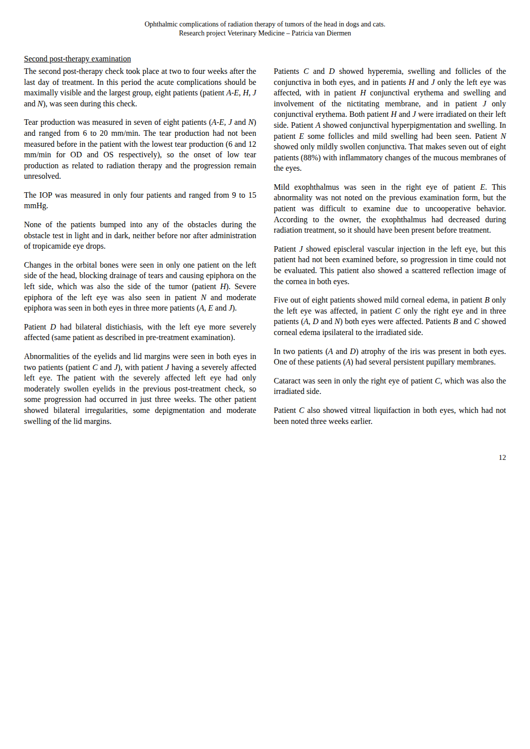Ophthalmic complications of radiation therapy of tumors of the head in dogs and cats.
Research project Veterinary Medicine – Patricia van Diermen
Second post-therapy examination
The second post-therapy check took place at two to four weeks after the last day of treatment. In this period the acute complications should be maximally visible and the largest group, eight patients (patient A-E, H, J and N), was seen during this check.
Tear production was measured in seven of eight patients (A-E, J and N) and ranged from 6 to 20 mm/min. The tear production had not been measured before in the patient with the lowest tear production (6 and 12 mm/min for OD and OS respectively), so the onset of low tear production as related to radiation therapy and the progression remain unresolved.
The IOP was measured in only four patients and ranged from 9 to 15 mmHg.
None of the patients bumped into any of the obstacles during the obstacle test in light and in dark, neither before nor after administration of tropicamide eye drops.
Changes in the orbital bones were seen in only one patient on the left side of the head, blocking drainage of tears and causing epiphora on the left side, which was also the side of the tumor (patient H). Severe epiphora of the left eye was also seen in patient N and moderate epiphora was seen in both eyes in three more patients (A, E and J).
Patient D had bilateral distichiasis, with the left eye more severely affected (same patient as described in pre-treatment examination).
Abnormalities of the eyelids and lid margins were seen in both eyes in two patients (patient C and J), with patient J having a severely affected left eye. The patient with the severely affected left eye had only moderately swollen eyelids in the previous post-treatment check, so some progression had occurred in just three weeks. The other patient showed bilateral irregularities, some depigmentation and moderate swelling of the lid margins.
Patients C and D showed hyperemia, swelling and follicles of the conjunctiva in both eyes, and in patients H and J only the left eye was affected, with in patient H conjunctival erythema and swelling and involvement of the nictitating membrane, and in patient J only conjunctival erythema. Both patient H and J were irradiated on their left side. Patient A showed conjunctival hyperpigmentation and swelling. In patient E some follicles and mild swelling had been seen. Patient N showed only mildly swollen conjunctiva. That makes seven out of eight patients (88%) with inflammatory changes of the mucous membranes of the eyes.
Mild exophthalmus was seen in the right eye of patient E. This abnormality was not noted on the previous examination form, but the patient was difficult to examine due to uncooperative behavior. According to the owner, the exophthalmus had decreased during radiation treatment, so it should have been present before treatment.
Patient J showed episcleral vascular injection in the left eye, but this patient had not been examined before, so progression in time could not be evaluated. This patient also showed a scattered reflection image of the cornea in both eyes.
Five out of eight patients showed mild corneal edema, in patient B only the left eye was affected, in patient C only the right eye and in three patients (A, D and N) both eyes were affected. Patients B and C showed corneal edema ipsilateral to the irradiated side.
In two patients (A and D) atrophy of the iris was present in both eyes. One of these patients (A) had several persistent pupillary membranes.
Cataract was seen in only the right eye of patient C, which was also the irradiated side.
Patient C also showed vitreal liquifaction in both eyes, which had not been noted three weeks earlier.
12